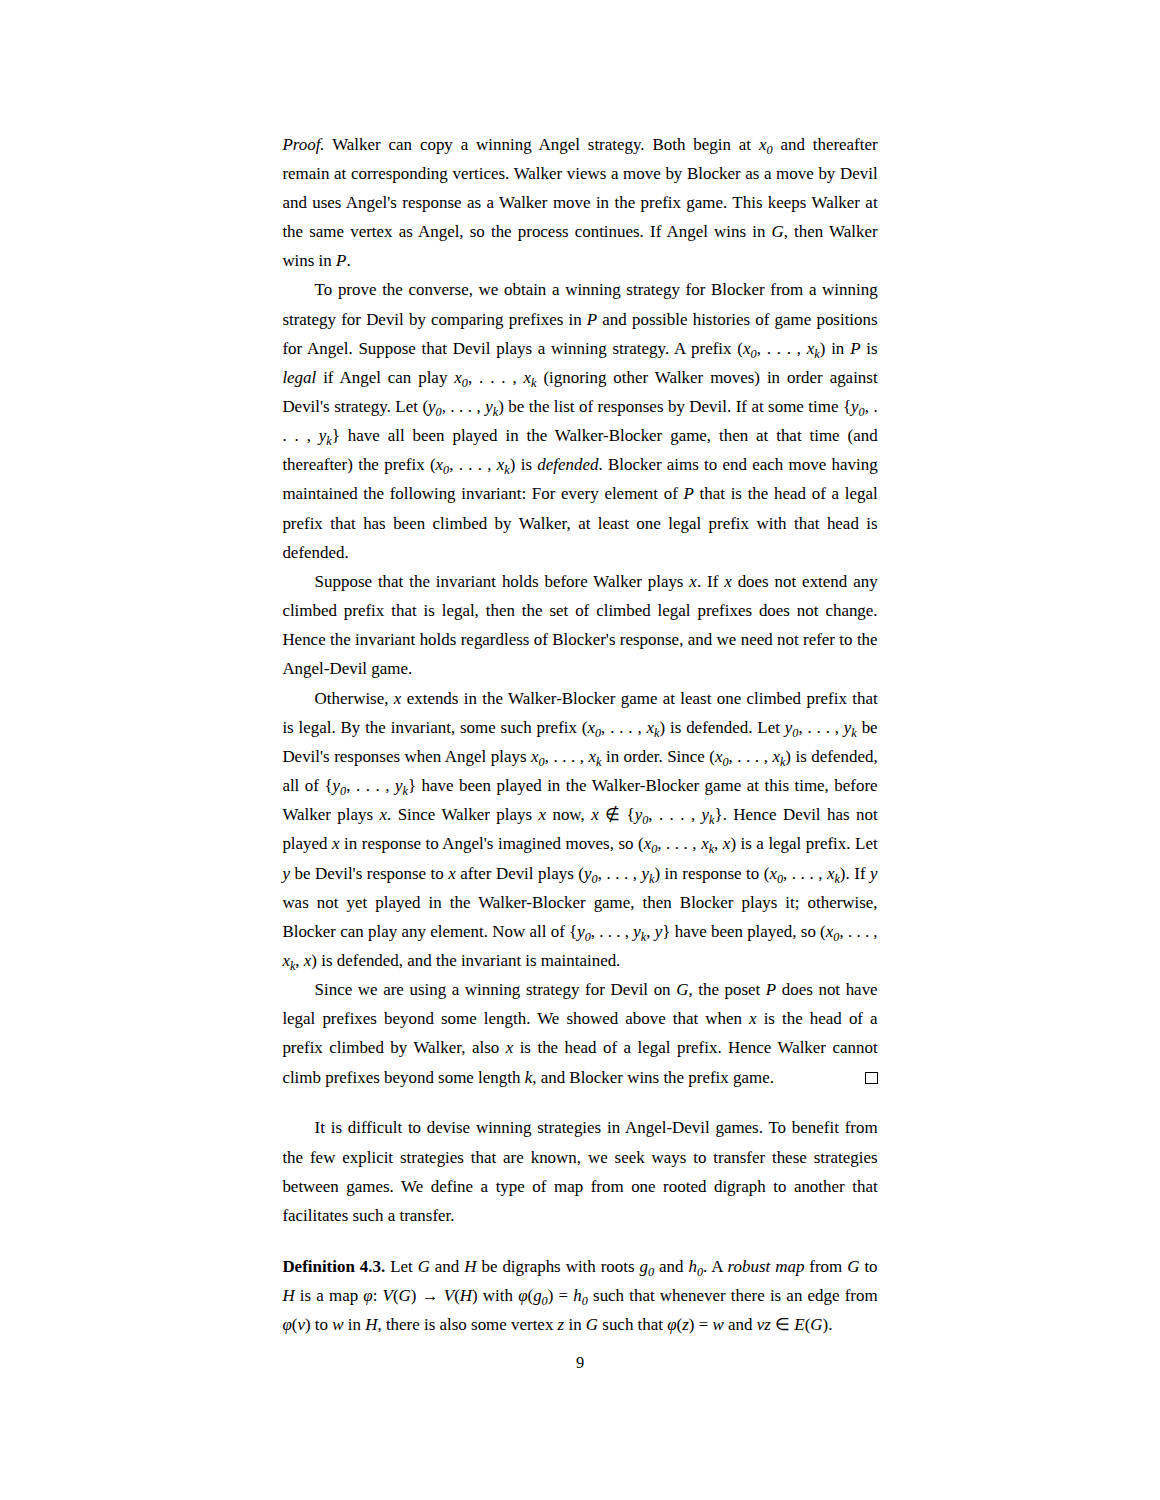Proof. Walker can copy a winning Angel strategy. Both begin at x0 and thereafter remain at corresponding vertices. Walker views a move by Blocker as a move by Devil and uses Angel's response as a Walker move in the prefix game. This keeps Walker at the same vertex as Angel, so the process continues. If Angel wins in G, then Walker wins in P.
To prove the converse, we obtain a winning strategy for Blocker from a winning strategy for Devil by comparing prefixes in P and possible histories of game positions for Angel. Suppose that Devil plays a winning strategy. A prefix (x0, . . . , xk) in P is legal if Angel can play x0, . . . , xk (ignoring other Walker moves) in order against Devil's strategy. Let (y0, . . . , yk) be the list of responses by Devil. If at some time {y0, . . . , yk} have all been played in the Walker-Blocker game, then at that time (and thereafter) the prefix (x0, . . . , xk) is defended. Blocker aims to end each move having maintained the following invariant: For every element of P that is the head of a legal prefix that has been climbed by Walker, at least one legal prefix with that head is defended.
Suppose that the invariant holds before Walker plays x. If x does not extend any climbed prefix that is legal, then the set of climbed legal prefixes does not change. Hence the invariant holds regardless of Blocker's response, and we need not refer to the Angel-Devil game.
Otherwise, x extends in the Walker-Blocker game at least one climbed prefix that is legal. By the invariant, some such prefix (x0, . . . , xk) is defended. Let y0, . . . , yk be Devil's responses when Angel plays x0, . . . , xk in order. Since (x0, . . . , xk) is defended, all of {y0, . . . , yk} have been played in the Walker-Blocker game at this time, before Walker plays x. Since Walker plays x now, x ∉ {y0, . . . , yk}. Hence Devil has not played x in response to Angel's imagined moves, so (x0, . . . , xk, x) is a legal prefix. Let y be Devil's response to x after Devil plays (y0, . . . , yk) in response to (x0, . . . , xk). If y was not yet played in the Walker-Blocker game, then Blocker plays it; otherwise, Blocker can play any element. Now all of {y0, . . . , yk, y} have been played, so (x0, . . . , xk, x) is defended, and the invariant is maintained.
Since we are using a winning strategy for Devil on G, the poset P does not have legal prefixes beyond some length. We showed above that when x is the head of a prefix climbed by Walker, also x is the head of a legal prefix. Hence Walker cannot climb prefixes beyond some length k, and Blocker wins the prefix game.
It is difficult to devise winning strategies in Angel-Devil games. To benefit from the few explicit strategies that are known, we seek ways to transfer these strategies between games. We define a type of map from one rooted digraph to another that facilitates such a transfer.
Definition 4.3. Let G and H be digraphs with roots g0 and h0. A robust map from G to H is a map φ: V(G) → V(H) with φ(g0) = h0 such that whenever there is an edge from φ(v) to w in H, there is also some vertex z in G such that φ(z) = w and vz ∈ E(G).
9